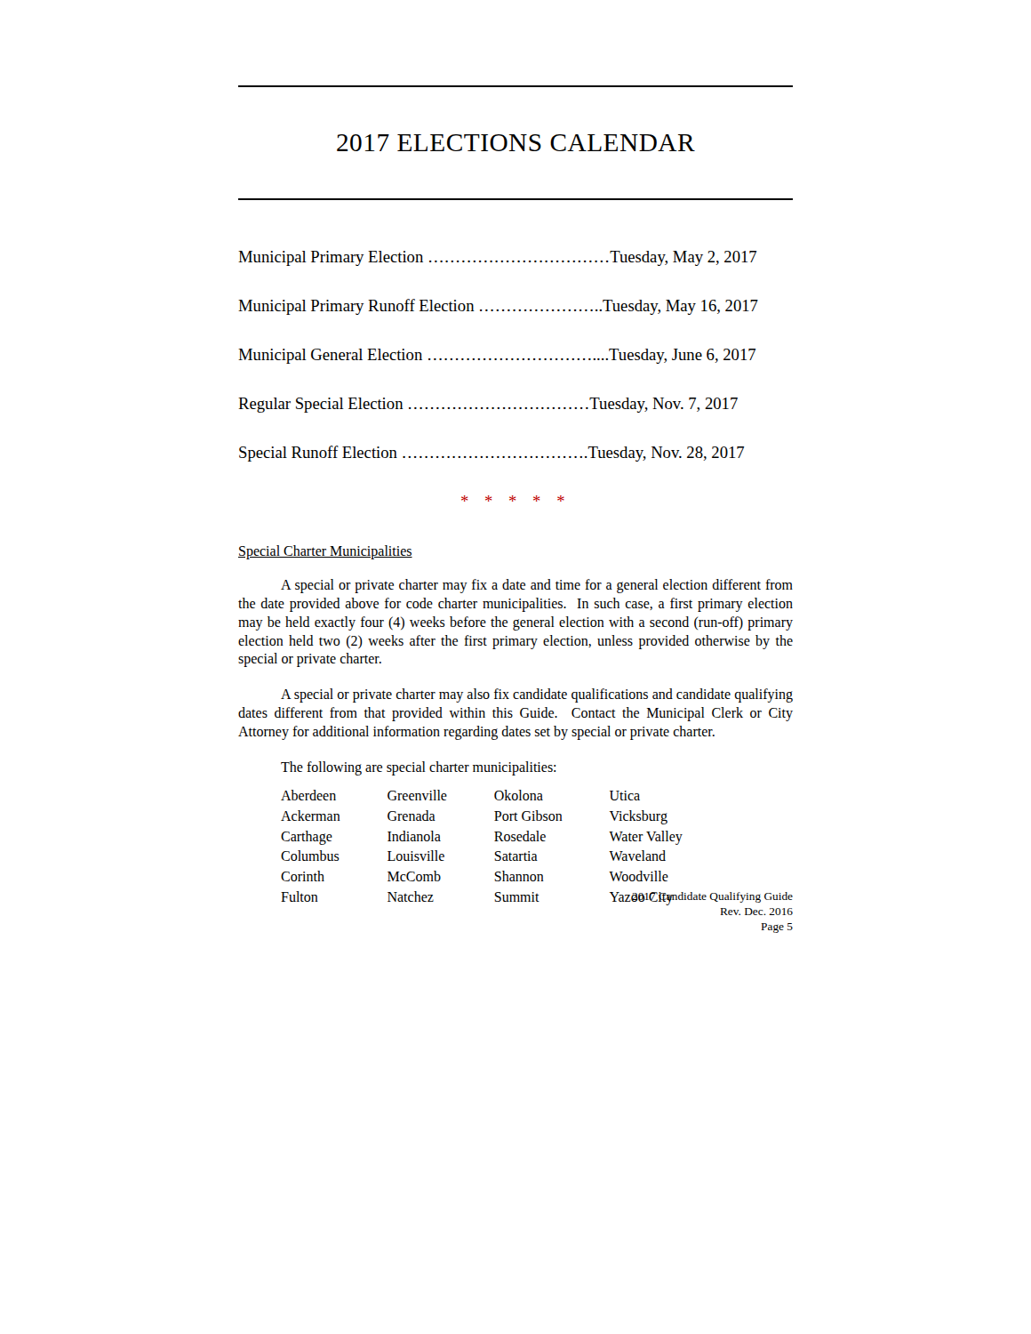2017 ELECTIONS CALENDAR
Municipal Primary Election ……………………………Tuesday, May 2, 2017
Municipal Primary Runoff Election …………………..Tuesday, May 16, 2017
Municipal General Election …………………………....Tuesday, June 6, 2017
Regular Special Election ……………………………Tuesday, Nov. 7, 2017
Special Runoff Election …………………………….Tuesday, Nov. 28, 2017
* * * * *
Special Charter Municipalities
A special or private charter may fix a date and time for a general election different from the date provided above for code charter municipalities. In such case, a first primary election may be held exactly four (4) weeks before the general election with a second (run-off) primary election held two (2) weeks after the first primary election, unless provided otherwise by the special or private charter.
A special or private charter may also fix candidate qualifications and candidate qualifying dates different from that provided within this Guide. Contact the Municipal Clerk or City Attorney for additional information regarding dates set by special or private charter.
The following are special charter municipalities:
| Aberdeen | Greenville | Okolona | Utica |
| Ackerman | Grenada | Port Gibson | Vicksburg |
| Carthage | Indianola | Rosedale | Water Valley |
| Columbus | Louisville | Satartia | Waveland |
| Corinth | McComb | Shannon | Woodville |
| Fulton | Natchez | Summit | Yazoo City |
2017 Candidate Qualifying Guide
Rev. Dec. 2016
Page 5